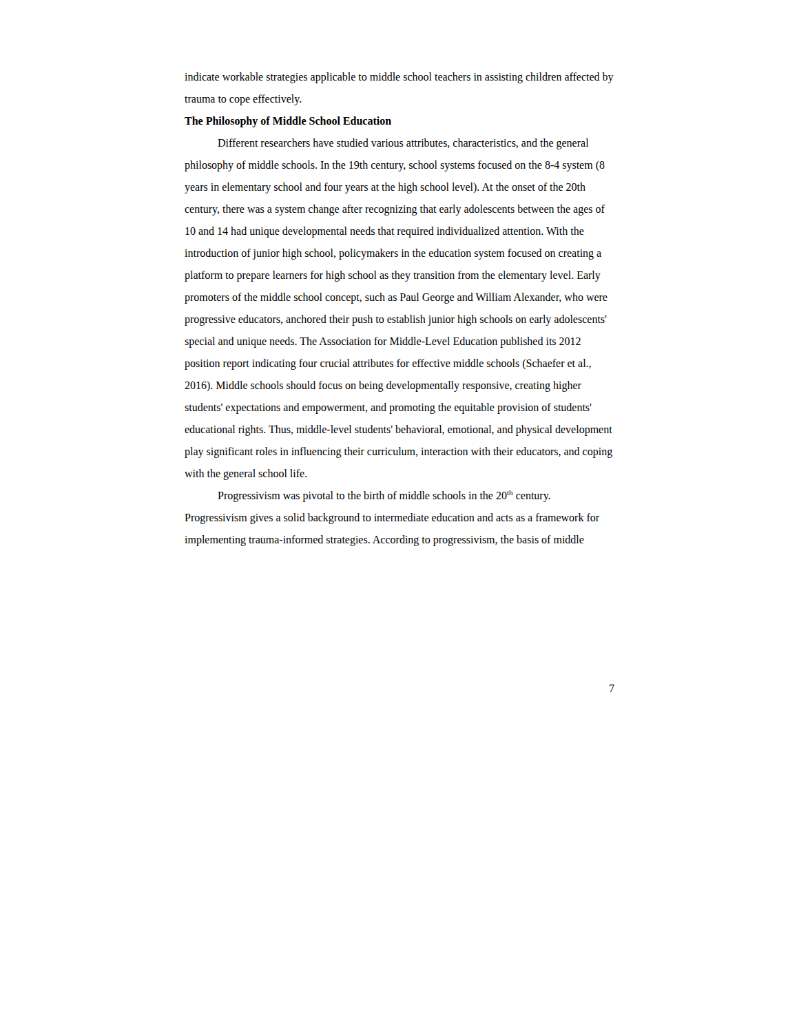indicate workable strategies applicable to middle school teachers in assisting children affected by trauma to cope effectively.
The Philosophy of Middle School Education
Different researchers have studied various attributes, characteristics, and the general philosophy of middle schools. In the 19th century, school systems focused on the 8-4 system (8 years in elementary school and four years at the high school level). At the onset of the 20th century, there was a system change after recognizing that early adolescents between the ages of 10 and 14 had unique developmental needs that required individualized attention. With the introduction of junior high school, policymakers in the education system focused on creating a platform to prepare learners for high school as they transition from the elementary level. Early promoters of the middle school concept, such as Paul George and William Alexander, who were progressive educators, anchored their push to establish junior high schools on early adolescents' special and unique needs. The Association for Middle-Level Education published its 2012 position report indicating four crucial attributes for effective middle schools (Schaefer et al., 2016). Middle schools should focus on being developmentally responsive, creating higher students' expectations and empowerment, and promoting the equitable provision of students' educational rights. Thus, middle-level students' behavioral, emotional, and physical development play significant roles in influencing their curriculum, interaction with their educators, and coping with the general school life.
Progressivism was pivotal to the birth of middle schools in the 20th century. Progressivism gives a solid background to intermediate education and acts as a framework for implementing trauma-informed strategies. According to progressivism, the basis of middle
7